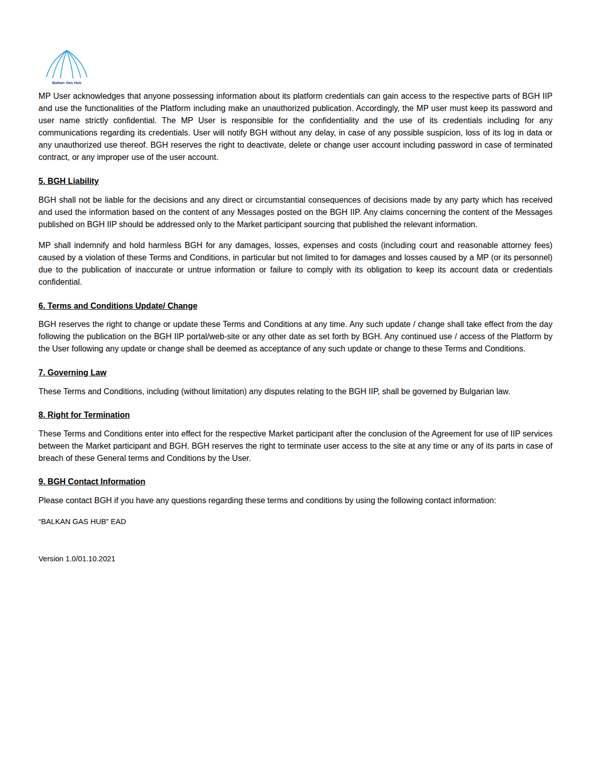Balkan Gas Hub
MP User acknowledges that anyone possessing information about its platform credentials can gain access to the respective parts of BGH IIP and use the functionalities of the Platform including make an unauthorized publication. Accordingly, the MP user must keep its password and user name strictly confidential. The MP User is responsible for the confidentiality and the use of its credentials including for any communications regarding its credentials. User will notify BGH without any delay, in case of any possible suspicion, loss of its log in data or any unauthorized use thereof. BGH reserves the right to deactivate, delete or change user account including password in case of terminated contract, or any improper use of the user account.
5. BGH Liability
BGH shall not be liable for the decisions and any direct or circumstantial consequences of decisions made by any party which has received and used the information based on the content of any Messages posted on the BGH IIP. Any claims concerning the content of the Messages published on BGH IIP should be addressed only to the Market participant sourcing that published the relevant information.
MP shall indemnify and hold harmless BGH for any damages, losses, expenses and costs (including court and reasonable attorney fees) caused by a violation of these Terms and Conditions, in particular but not limited to for damages and losses caused by a MP (or its personnel) due to the publication of inaccurate or untrue information or failure to comply with its obligation to keep its account data or credentials confidential.
6. Terms and Conditions Update/ Change
BGH reserves the right to change or update these Terms and Conditions at any time. Any such update / change shall take effect from the day following the publication on the BGH IIP portal/web-site or any other date as set forth by BGH. Any continued use / access of the Platform by the User following any update or change shall be deemed as acceptance of any such update or change to these Terms and Conditions.
7. Governing Law
These Terms and Conditions, including (without limitation) any disputes relating to the BGH IIP, shall be governed by Bulgarian law.
8. Right for Termination
These Terms and Conditions enter into effect for the respective Market participant after the conclusion of the Agreement for use of IIP services between the Market participant and BGH. BGH reserves the right to terminate user access to the site at any time or any of its parts in case of breach of these General terms and Conditions by the User.
9. BGH Contact Information
Please contact BGH if you have any questions regarding these terms and conditions by using the following contact information:
“BALKAN GAS HUB” EAD
Version 1.0/01.10.2021